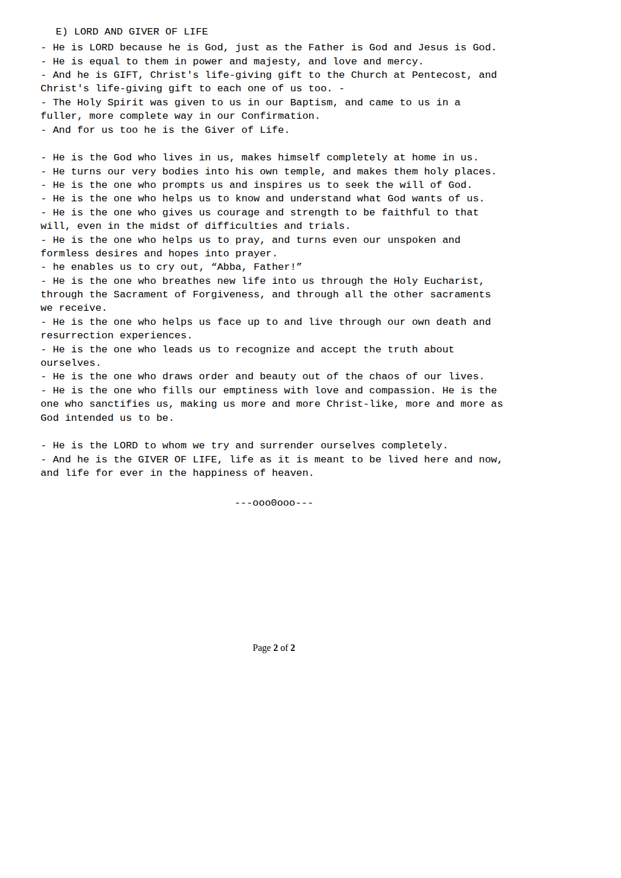E) LORD AND GIVER OF LIFE
- He is LORD because he is God, just as the Father is God and Jesus is God.
- He is equal to them in power and majesty, and love and mercy.
- And he is GIFT, Christ's life-giving gift to the Church at Pentecost, and Christ's life-giving gift to each one of us too. -
- The Holy Spirit was given to us in our Baptism, and came to us in a fuller, more complete way in our Confirmation.
- And for us too he is the Giver of Life.
- He is the God who lives in us, makes himself completely at home in us.
- He turns our very bodies into his own temple, and makes them holy places.
- He is the one who prompts us and inspires us to seek the will of God.
- He is the one who helps us to know and understand what God wants of us.
- He is the one who gives us courage and strength to be faithful to that will, even in the midst of difficulties and trials.
- He is the one who helps us to pray, and turns even our unspoken and formless desires and hopes into prayer.
- he enables us to cry out, “Abba, Father!”
- He is the one who breathes new life into us through the Holy Eucharist, through the Sacrament of Forgiveness, and through all the other sacraments we receive.
- He is the one who helps us face up to and live through our own death and resurrection experiences.
- He is the one who leads us to recognize and accept the truth about ourselves.
- He is the one who draws order and beauty out of the chaos of our lives.
- He is the one who fills our emptiness with love and compassion. He is the one who sanctifies us, making us more and more Christ-like, more and more as God intended us to be.
- He is the LORD to whom we try and surrender ourselves completely.
- And he is the GIVER OF LIFE, life as it is meant to be lived here and now, and life for ever in the happiness of heaven.
---ooo0ooo---
Page 2 of 2